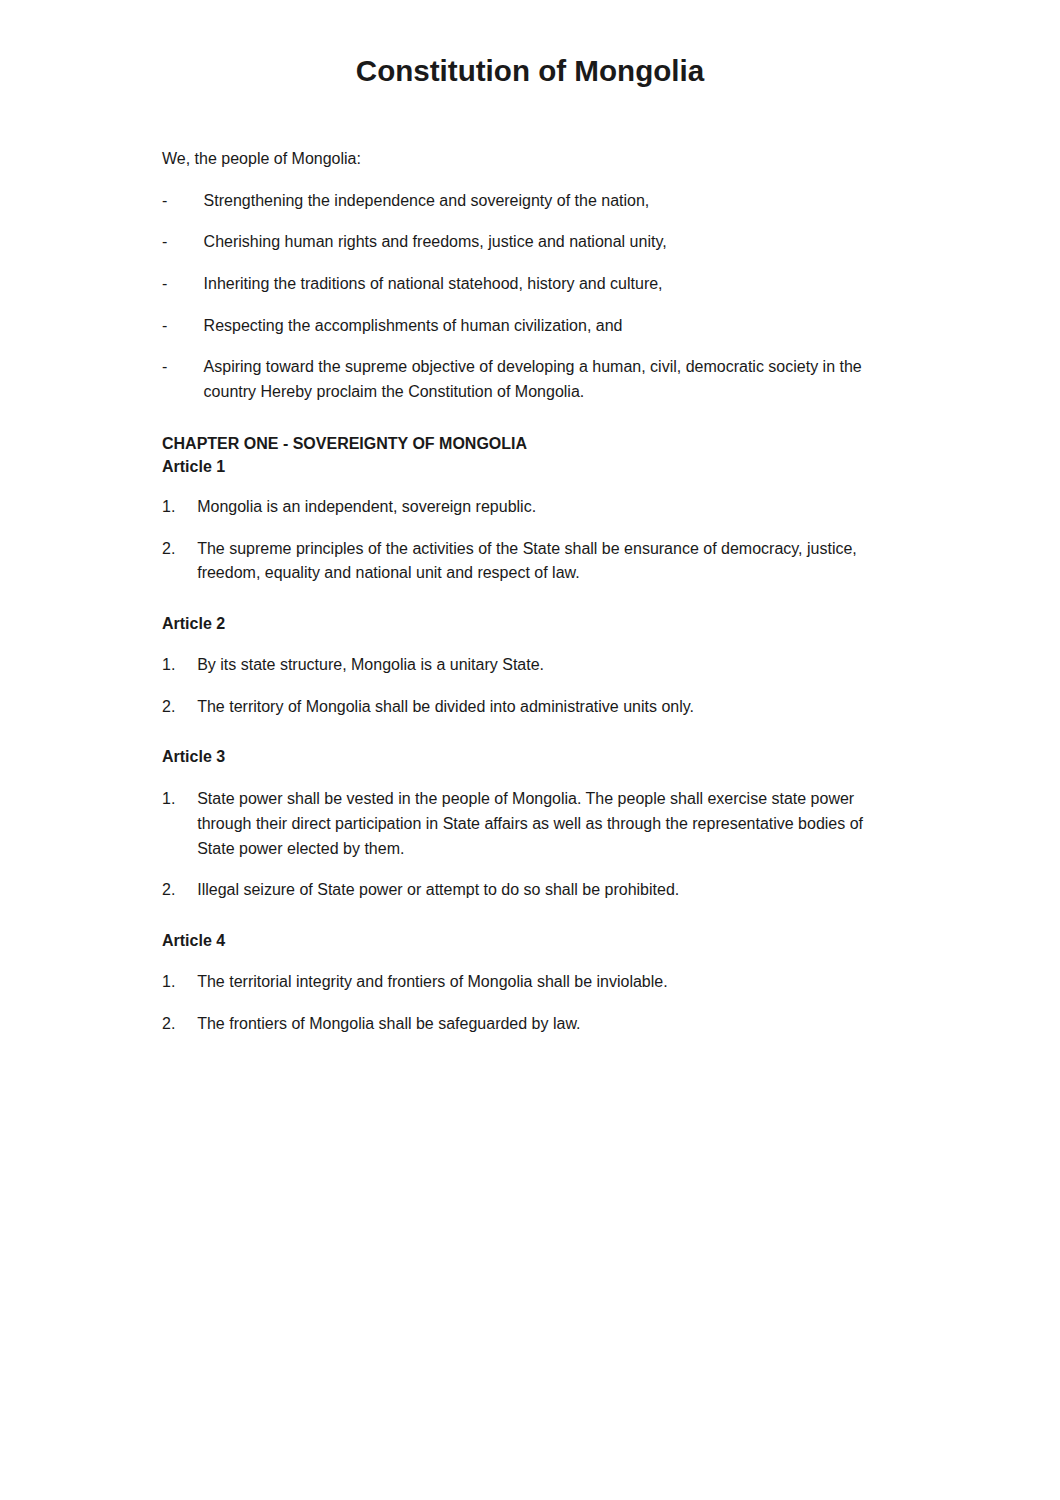Constitution of Mongolia
We, the people of Mongolia:
-Strengthening the independence and sovereignty of the nation,
-Cherishing human rights and freedoms, justice and national unity,
-Inheriting the traditions of national statehood, history and culture,
-Respecting the accomplishments of human civilization, and
-Aspiring toward the supreme objective of developing a human, civil, democratic society in the country Hereby proclaim the Constitution of Mongolia.
CHAPTER ONE - SOVEREIGNTY OF MONGOLIA
Article 1
1. Mongolia is an independent, sovereign republic.
2. The supreme principles of the activities of the State shall be ensurance of democracy, justice, freedom, equality and national unit and respect of law.
Article 2
1. By its state structure, Mongolia is a unitary State.
2. The territory of Mongolia shall be divided into administrative units only.
Article 3
1. State power shall be vested in the people of Mongolia. The people shall exercise state power through their direct participation in State affairs as well as through the representative bodies of State power elected by them.
2. Illegal seizure of State power or attempt to do so shall be prohibited.
Article 4
1. The territorial integrity and frontiers of Mongolia shall be inviolable.
2. The frontiers of Mongolia shall be safeguarded by law.